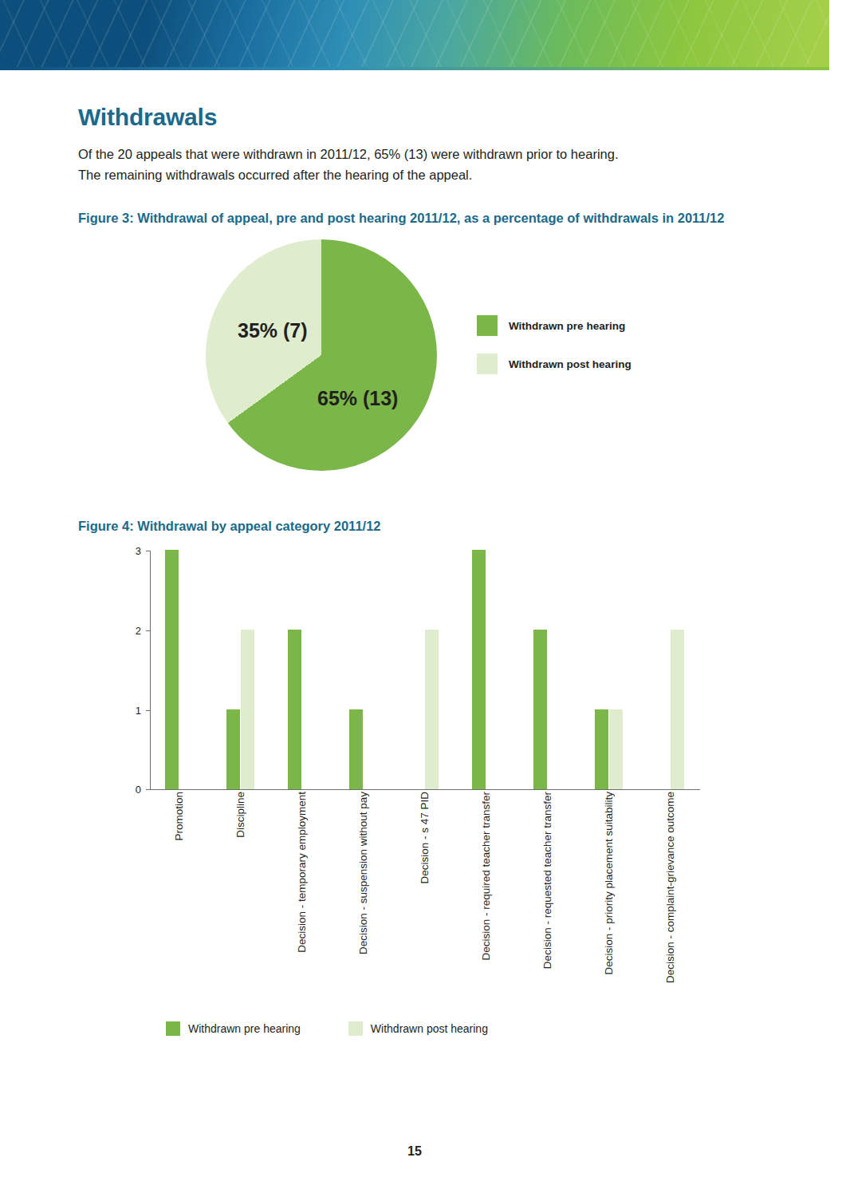Withdrawals
Of the 20 appeals that were withdrawn in 2011/12, 65% (13) were withdrawn prior to hearing.
The remaining withdrawals occurred after the hearing of the appeal.
Figure 3: Withdrawal of appeal, pre and post hearing 2011/12, as a percentage of withdrawals in 2011/12
35% (7)
65% (13)
Withdrawn pre hearing
Withdrawn post hearing
Figure 4: Withdrawal by appeal category 2011/12
3
2
1
0
Promotion
Discipline
Decision - temporary employment
Decision - suspension without pay
Decision - s 47 PID
Decision - required teacher transfer
Decision - requested teacher transfer
Decision - priority placement suitability
Decision - complaint-grievance outcome
Withdrawn pre hearing
Withdrawn post hearing
15